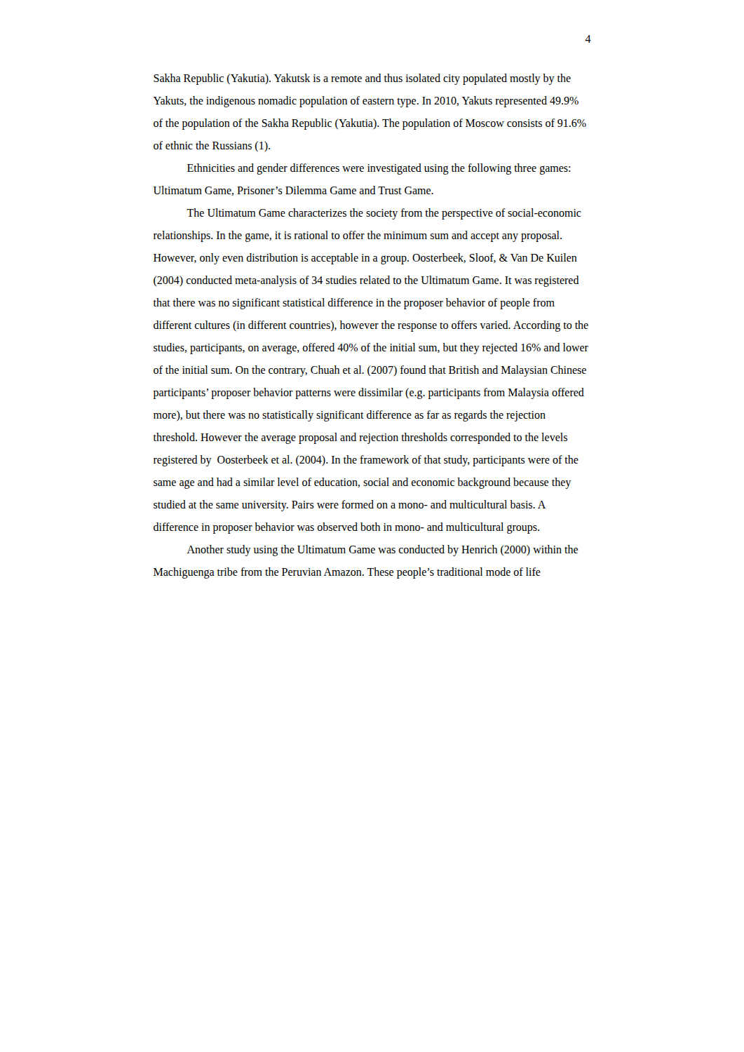4
Sakha Republic (Yakutia). Yakutsk is a remote and thus isolated city populated mostly by the Yakuts, the indigenous nomadic population of eastern type. In 2010, Yakuts represented 49.9% of the population of the Sakha Republic (Yakutia). The population of Moscow consists of 91.6% of ethnic the Russians (1).
Ethnicities and gender differences were investigated using the following three games: Ultimatum Game, Prisoner’s Dilemma Game and Trust Game.
The Ultimatum Game characterizes the society from the perspective of social-economic relationships. In the game, it is rational to offer the minimum sum and accept any proposal. However, only even distribution is acceptable in a group. Oosterbeek, Sloof, & Van De Kuilen (2004) conducted meta-analysis of 34 studies related to the Ultimatum Game. It was registered that there was no significant statistical difference in the proposer behavior of people from different cultures (in different countries), however the response to offers varied. According to the studies, participants, on average, offered 40% of the initial sum, but they rejected 16% and lower of the initial sum. On the contrary, Chuah et al. (2007) found that British and Malaysian Chinese participants’ proposer behavior patterns were dissimilar (e.g. participants from Malaysia offered more), but there was no statistically significant difference as far as regards the rejection threshold. However the average proposal and rejection thresholds corresponded to the levels registered by Oosterbeek et al. (2004). In the framework of that study, participants were of the same age and had a similar level of education, social and economic background because they studied at the same university. Pairs were formed on a mono- and multicultural basis. A difference in proposer behavior was observed both in mono- and multicultural groups.
Another study using the Ultimatum Game was conducted by Henrich (2000) within the Machiguenga tribe from the Peruvian Amazon. These people’s traditional mode of life